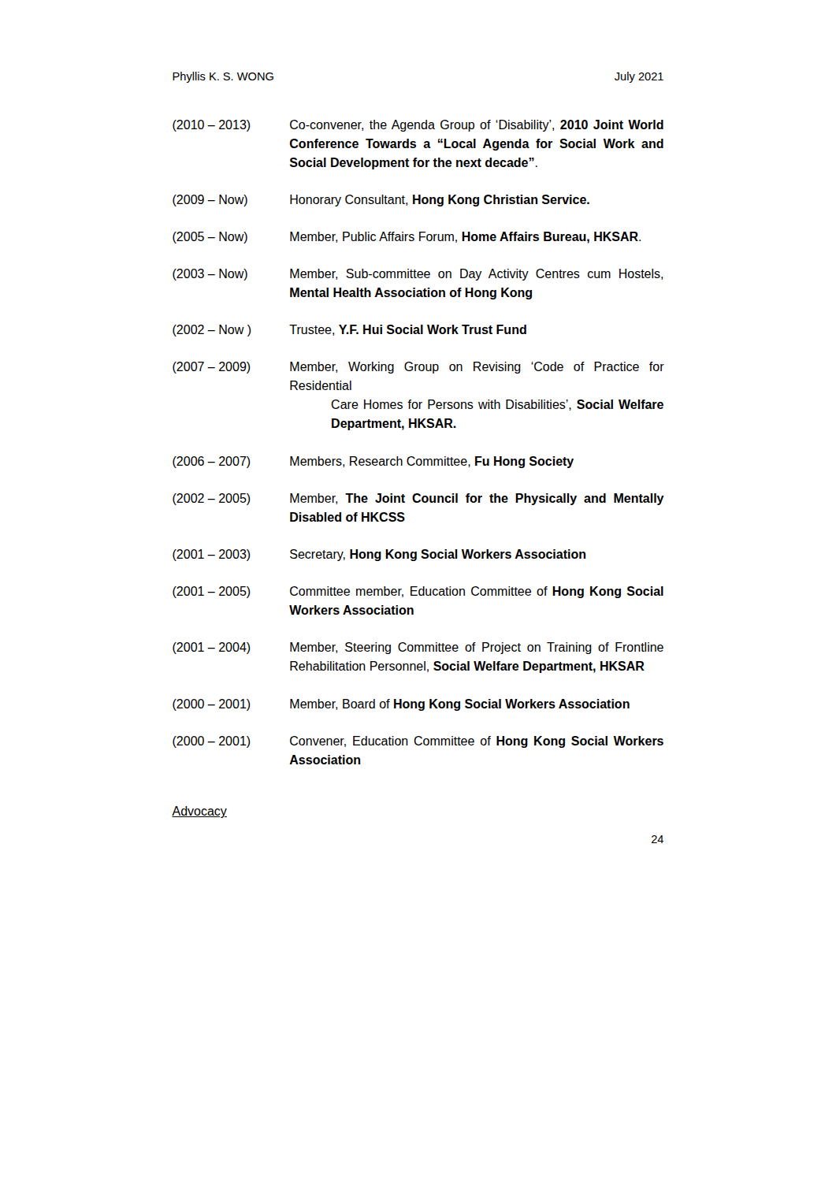Phyllis K. S. WONG July 2021
(2010 – 2013) Co-convener, the Agenda Group of ‘Disability’, 2010 Joint World Conference Towards a “Local Agenda for Social Work and Social Development for the next decade”.
(2009 – Now) Honorary Consultant, Hong Kong Christian Service.
(2005 – Now) Member, Public Affairs Forum, Home Affairs Bureau, HKSAR.
(2003 – Now) Member, Sub-committee on Day Activity Centres cum Hostels, Mental Health Association of Hong Kong
(2002 – Now ) Trustee, Y.F. Hui Social Work Trust Fund
(2007 – 2009) Member, Working Group on Revising ‘Code of Practice for Residential Care Homes for Persons with Disabilities’, Social Welfare Department, HKSAR.
(2006 – 2007) Members, Research Committee, Fu Hong Society
(2002 – 2005) Member, The Joint Council for the Physically and Mentally Disabled of HKCSS
(2001 – 2003) Secretary, Hong Kong Social Workers Association
(2001 – 2005) Committee member, Education Committee of Hong Kong Social Workers Association
(2001 – 2004) Member, Steering Committee of Project on Training of Frontline Rehabilitation Personnel, Social Welfare Department, HKSAR
(2000 – 2001) Member, Board of Hong Kong Social Workers Association
(2000 – 2001) Convener, Education Committee of Hong Kong Social Workers Association
Advocacy
24